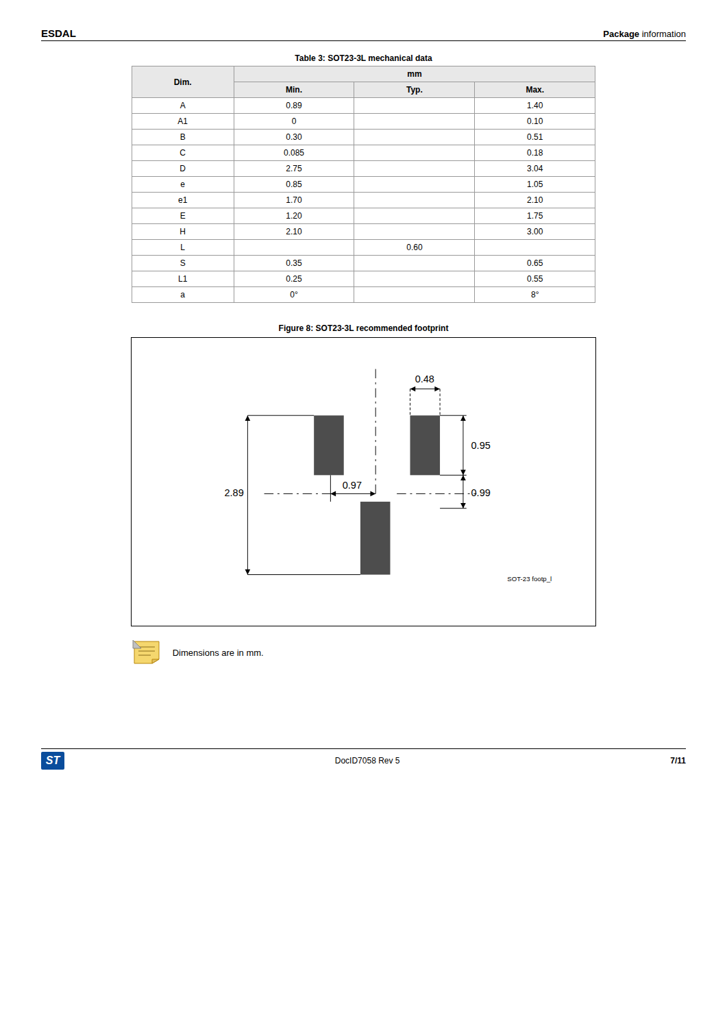ESDAL
Package information
Table 3: SOT23-3L mechanical data
| Dim. | mm |
| --- | --- |
| Min. | Typ. | Max. |
| A | 0.89 | | 1.40 |
| A1 | 0 | | 0.10 |
| B | 0.30 | | 0.51 |
| C | 0.085 | | 0.18 |
| D | 2.75 | | 3.04 |
| e | 0.85 | | 1.05 |
| e1 | 1.70 | | 2.10 |
| E | 1.20 | | 1.75 |
| H | 2.10 | | 3.00 |
| L | | 0.60 | |
| S | 0.35 | | 0.65 |
| L1 | 0.25 | | 0.55 |
| a | 0° | | 8° |
Figure 8: SOT23-3L recommended footprint
0.48 0.95 0.99 2.89 0.97 SOT-23 footp_l
Dimensions are in mm.
ST
DocID7058 Rev 5
7/11